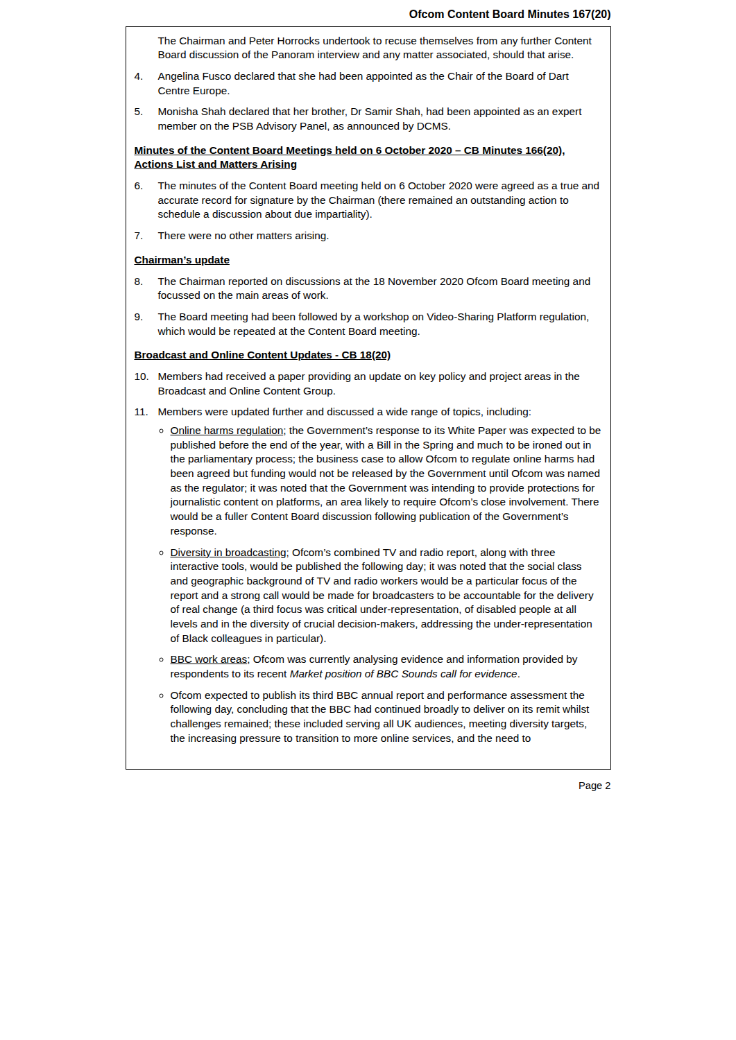Ofcom Content Board Minutes 167(20)
The Chairman and Peter Horrocks undertook to recuse themselves from any further Content Board discussion of the Panoram interview and any matter associated, should that arise.
4. Angelina Fusco declared that she had been appointed as the Chair of the Board of Dart Centre Europe.
5. Monisha Shah declared that her brother, Dr Samir Shah, had been appointed as an expert member on the PSB Advisory Panel, as announced by DCMS.
Minutes of the Content Board Meetings held on 6 October 2020 – CB Minutes 166(20), Actions List and Matters Arising
6. The minutes of the Content Board meeting held on 6 October 2020 were agreed as a true and accurate record for signature by the Chairman (there remained an outstanding action to schedule a discussion about due impartiality).
7. There were no other matters arising.
Chairman’s update
8. The Chairman reported on discussions at the 18 November 2020 Ofcom Board meeting and focussed on the main areas of work.
9. The Board meeting had been followed by a workshop on Video-Sharing Platform regulation, which would be repeated at the Content Board meeting.
Broadcast and Online Content Updates - CB 18(20)
10. Members had received a paper providing an update on key policy and project areas in the Broadcast and Online Content Group.
11. Members were updated further and discussed a wide range of topics, including:
Online harms regulation; the Government’s response to its White Paper was expected to be published before the end of the year, with a Bill in the Spring and much to be ironed out in the parliamentary process; the business case to allow Ofcom to regulate online harms had been agreed but funding would not be released by the Government until Ofcom was named as the regulator; it was noted that the Government was intending to provide protections for journalistic content on platforms, an area likely to require Ofcom’s close involvement. There would be a fuller Content Board discussion following publication of the Government’s response.
Diversity in broadcasting; Ofcom’s combined TV and radio report, along with three interactive tools, would be published the following day; it was noted that the social class and geographic background of TV and radio workers would be a particular focus of the report and a strong call would be made for broadcasters to be accountable for the delivery of real change (a third focus was critical under-representation, of disabled people at all levels and in the diversity of crucial decision-makers, addressing the under-representation of Black colleagues in particular).
BBC work areas; Ofcom was currently analysing evidence and information provided by respondents to its recent Market position of BBC Sounds call for evidence.
Ofcom expected to publish its third BBC annual report and performance assessment the following day, concluding that the BBC had continued broadly to deliver on its remit whilst challenges remained; these included serving all UK audiences, meeting diversity targets, the increasing pressure to transition to more online services, and the need to
Page 2